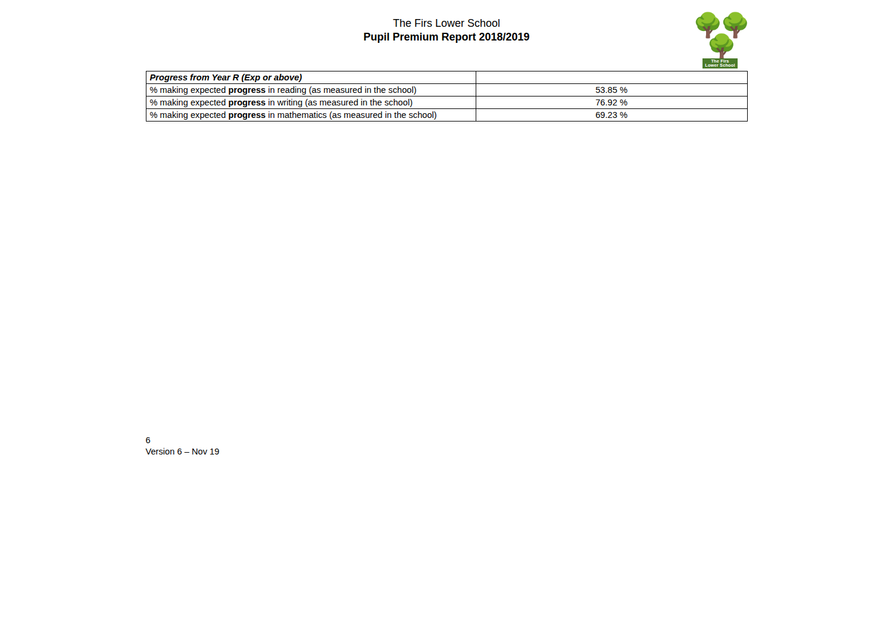🌳🌳🌳 The Firs
Lower School
The Firs Lower School
Pupil Premium Report 2018/2019
| Progress from Year R (Exp or above) | |
| % making expected progress in reading (as measured in the school) | 53.85 % |
| % making expected progress in writing (as measured in the school) | 76.92 % |
| % making expected progress in mathematics (as measured in the school) | 69.23 % |
6
Version 6 – Nov 19